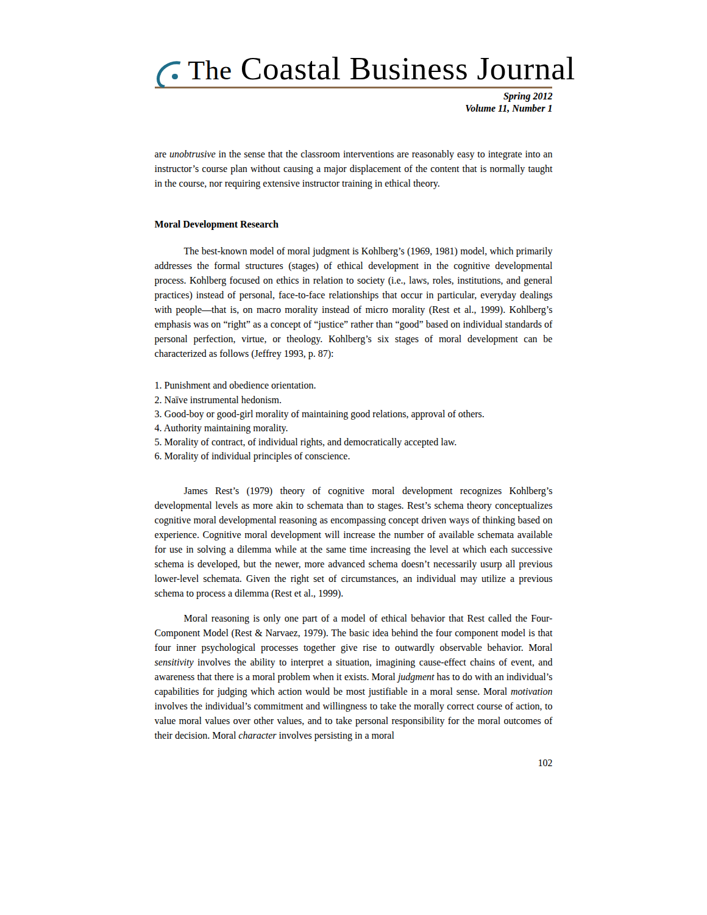The Coastal Business Journal
Spring 2012
Volume 11, Number 1
are unobtrusive in the sense that the classroom interventions are reasonably easy to integrate into an instructor’s course plan without causing a major displacement of the content that is normally taught in the course, nor requiring extensive instructor training in ethical theory.
Moral Development Research
The best-known model of moral judgment is Kohlberg’s (1969, 1981) model, which primarily addresses the formal structures (stages) of ethical development in the cognitive developmental process. Kohlberg focused on ethics in relation to society (i.e., laws, roles, institutions, and general practices) instead of personal, face-to-face relationships that occur in particular, everyday dealings with people—that is, on macro morality instead of micro morality (Rest et al., 1999). Kohlberg’s emphasis was on “right” as a concept of “justice” rather than “good” based on individual standards of personal perfection, virtue, or theology. Kohlberg’s six stages of moral development can be characterized as follows (Jeffrey 1993, p. 87):
1. Punishment and obedience orientation.
2. Naïve instrumental hedonism.
3. Good-boy or good-girl morality of maintaining good relations, approval of others.
4. Authority maintaining morality.
5. Morality of contract, of individual rights, and democratically accepted law.
6. Morality of individual principles of conscience.
James Rest’s (1979) theory of cognitive moral development recognizes Kohlberg’s developmental levels as more akin to schemata than to stages. Rest’s schema theory conceptualizes cognitive moral developmental reasoning as encompassing concept driven ways of thinking based on experience. Cognitive moral development will increase the number of available schemata available for use in solving a dilemma while at the same time increasing the level at which each successive schema is developed, but the newer, more advanced schema doesn’t necessarily usurp all previous lower-level schemata. Given the right set of circumstances, an individual may utilize a previous schema to process a dilemma (Rest et al., 1999).
Moral reasoning is only one part of a model of ethical behavior that Rest called the Four-Component Model (Rest & Narvaez, 1979). The basic idea behind the four component model is that four inner psychological processes together give rise to outwardly observable behavior. Moral sensitivity involves the ability to interpret a situation, imagining cause-effect chains of event, and awareness that there is a moral problem when it exists. Moral judgment has to do with an individual’s capabilities for judging which action would be most justifiable in a moral sense. Moral motivation involves the individual’s commitment and willingness to take the morally correct course of action, to value moral values over other values, and to take personal responsibility for the moral outcomes of their decision. Moral character involves persisting in a moral
102